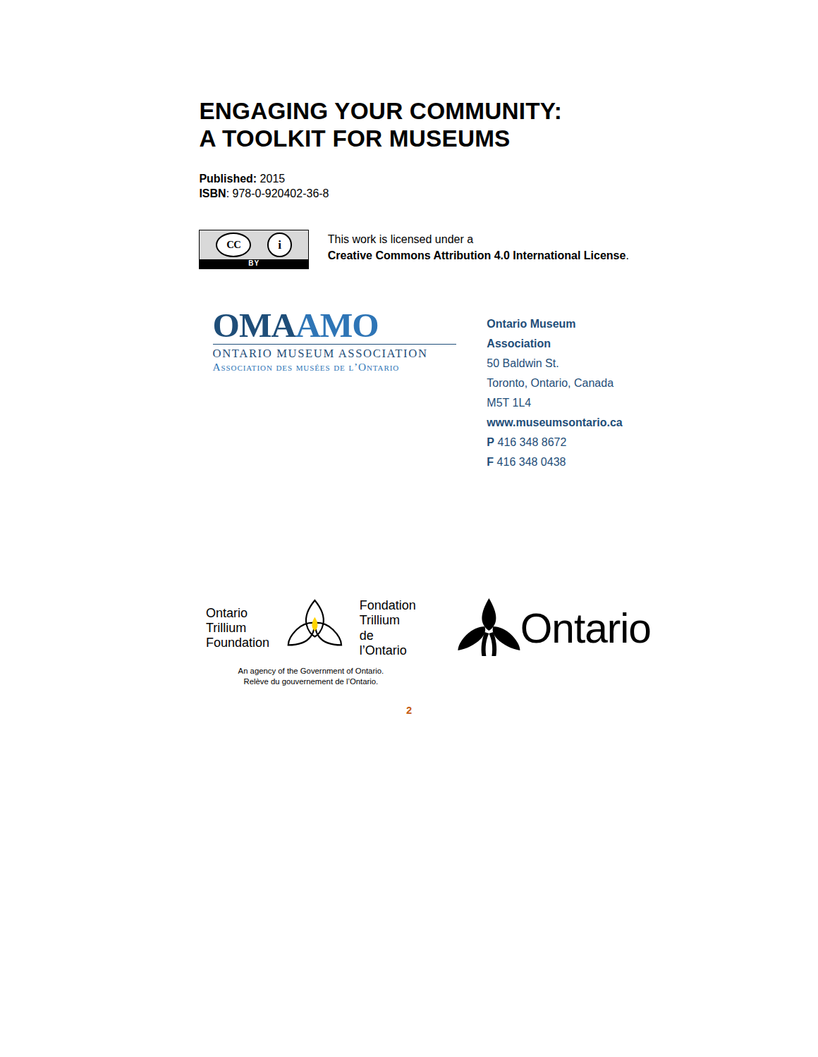ENGAGING YOUR COMMUNITY:
A TOOLKIT FOR MUSEUMS
Published: 2015
ISBN: 978-0-920402-36-8
CC i
BY
This work is licensed under a
Creative Commons Attribution 4.0 International License.
OMAAMO
ONTARIO MUSEUM ASSOCIATION
Association des musées de l’Ontario
Ontario Museum Association
50 Baldwin St.
Toronto, Ontario, Canada
M5T 1L4
www.museumsontario.ca
P 416 348 8672
F 416 348 0438
Ontario
Trillium
Foundation
Fondation
Trillium
de l’Ontario
An agency of the Government of Ontario.
Relève du gouvernement de l’Ontario.
Ontario
2